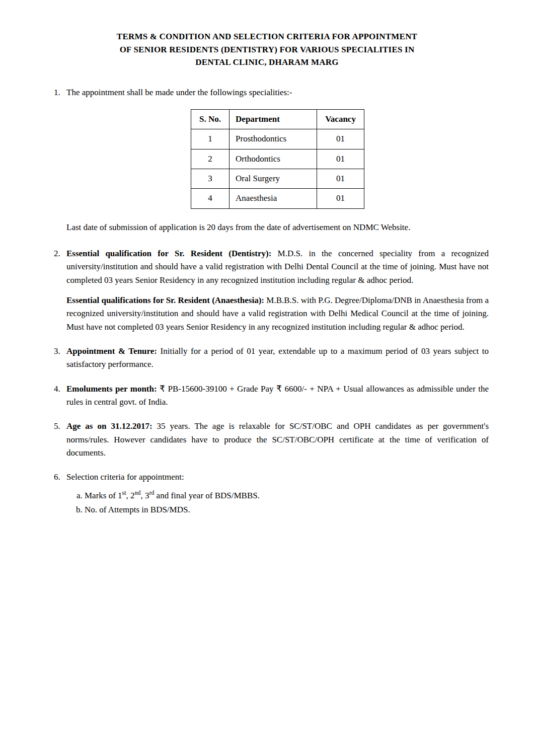Terms & Condition and Selection Criteria for Appointment
of Senior Residents (Dentistry) for Various Specialities in
Dental Clinic, Dharam Marg
The appointment shall be made under the followings specialities:-
| S. No. | Department | Vacancy |
| --- | --- | --- |
| 1 | Prosthodontics | 01 |
| 2 | Orthodontics | 01 |
| 3 | Oral Surgery | 01 |
| 4 | Anaesthesia | 01 |
Last date of submission of application is 20 days from the date of advertisement on NDMC Website.
Essential qualification for Sr. Resident (Dentistry): M.D.S. in the concerned speciality from a recognized university/institution and should have a valid registration with Delhi Dental Council at the time of joining. Must have not completed 03 years Senior Residency in any recognized institution including regular & adhoc period.
Essential qualifications for Sr. Resident (Anaesthesia): M.B.B.S. with P.G. Degree/Diploma/DNB in Anaesthesia from a recognized university/institution and should have a valid registration with Delhi Medical Council at the time of joining. Must have not completed 03 years Senior Residency in any recognized institution including regular & adhoc period.
Appointment & Tenure: Initially for a period of 01 year, extendable up to a maximum period of 03 years subject to satisfactory performance.
Emoluments per month: ₹ PB-15600-39100 + Grade Pay ₹ 6600/- + NPA + Usual allowances as admissible under the rules in central govt. of India.
Age as on 31.12.2017: 35 years. The age is relaxable for SC/ST/OBC and OPH candidates as per government's norms/rules. However candidates have to produce the SC/ST/OBC/OPH certificate at the time of verification of documents.
Selection criteria for appointment:
Marks of 1st, 2nd, 3rd and final year of BDS/MBBS.
No. of Attempts in BDS/MDS.